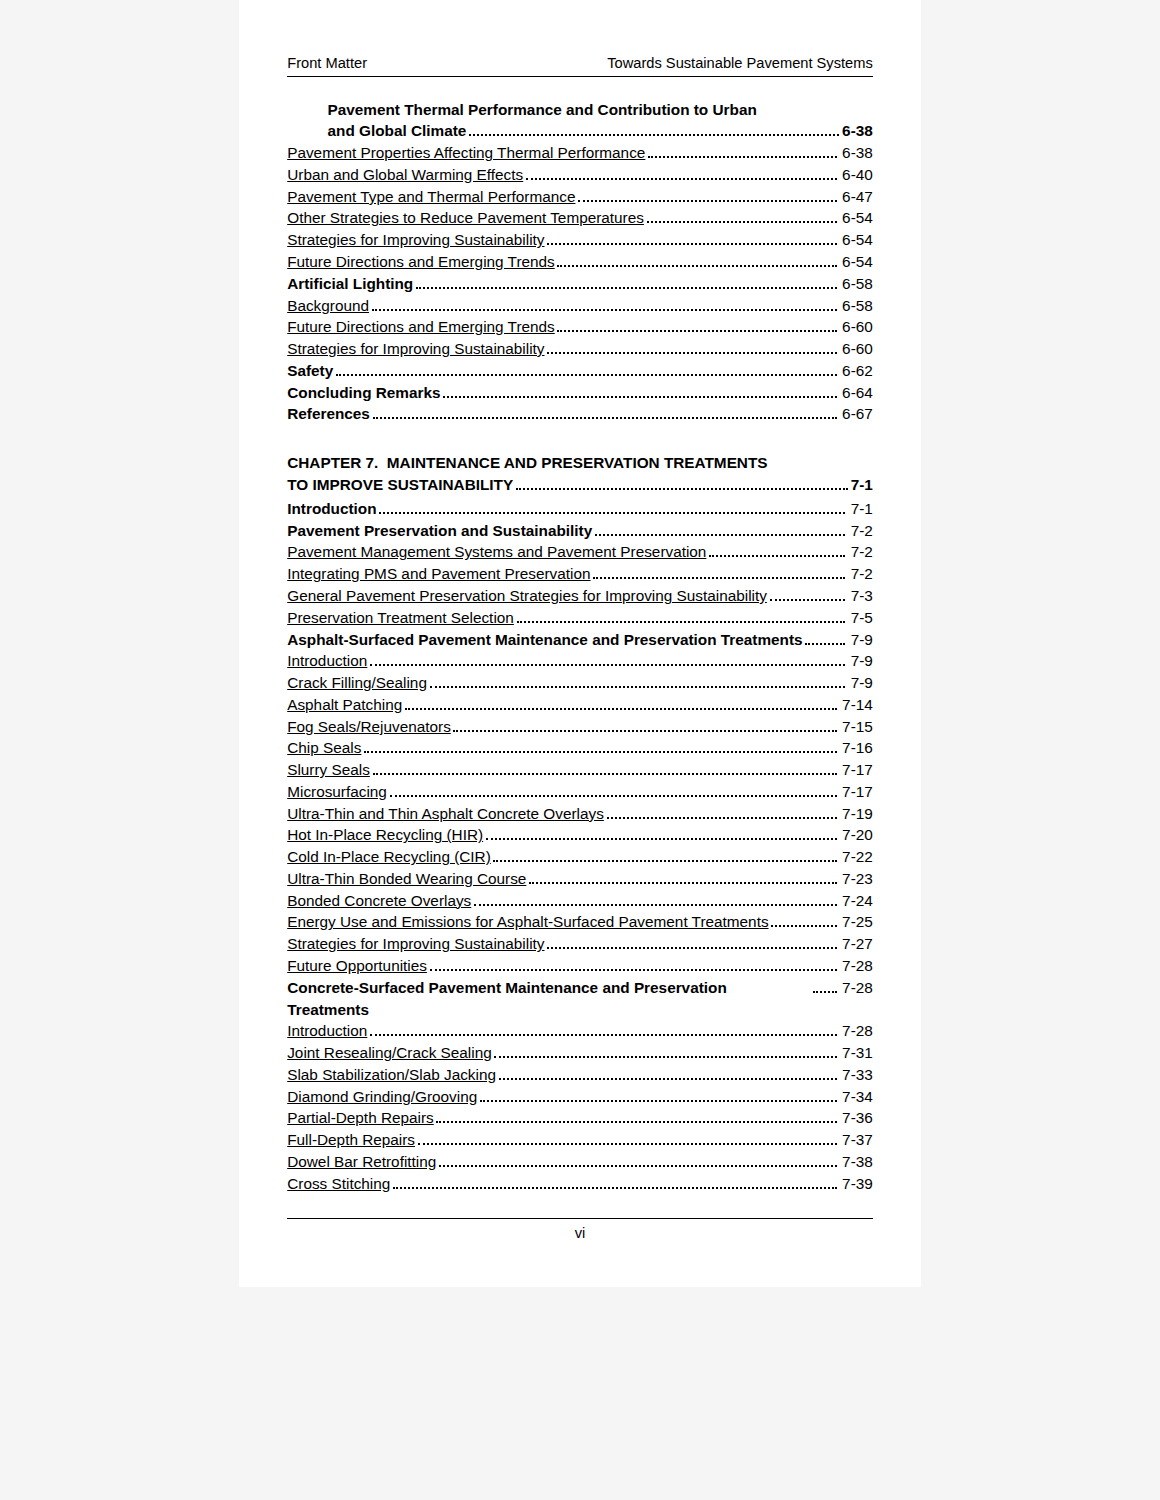Front Matter Towards Sustainable Pavement Systems
Pavement Thermal Performance and Contribution to Urban
and Global Climate 6-38
Pavement Properties Affecting Thermal Performance 6-38
Urban and Global Warming Effects 6-40
Pavement Type and Thermal Performance 6-47
Other Strategies to Reduce Pavement Temperatures 6-54
Strategies for Improving Sustainability 6-54
Future Directions and Emerging Trends 6-54
Artificial Lighting 6-58
Background 6-58
Future Directions and Emerging Trends 6-60
Strategies for Improving Sustainability 6-60
Safety 6-62
Concluding Remarks 6-64
References 6-67
CHAPTER 7. MAINTENANCE AND PRESERVATION TREATMENTS
TO IMPROVE SUSTAINABILITY 7-1
Introduction 7-1
Pavement Preservation and Sustainability 7-2
Pavement Management Systems and Pavement Preservation 7-2
Integrating PMS and Pavement Preservation 7-2
General Pavement Preservation Strategies for Improving Sustainability 7-3
Preservation Treatment Selection 7-5
Asphalt-Surfaced Pavement Maintenance and Preservation Treatments 7-9
Introduction 7-9
Crack Filling/Sealing 7-9
Asphalt Patching 7-14
Fog Seals/Rejuvenators 7-15
Chip Seals 7-16
Slurry Seals 7-17
Microsurfacing 7-17
Ultra-Thin and Thin Asphalt Concrete Overlays 7-19
Hot In-Place Recycling (HIR) 7-20
Cold In-Place Recycling (CIR) 7-22
Ultra-Thin Bonded Wearing Course 7-23
Bonded Concrete Overlays 7-24
Energy Use and Emissions for Asphalt-Surfaced Pavement Treatments 7-25
Strategies for Improving Sustainability 7-27
Future Opportunities 7-28
Concrete-Surfaced Pavement Maintenance and Preservation Treatments 7-28
Introduction 7-28
Joint Resealing/Crack Sealing 7-31
Slab Stabilization/Slab Jacking 7-33
Diamond Grinding/Grooving 7-34
Partial-Depth Repairs 7-36
Full-Depth Repairs 7-37
Dowel Bar Retrofitting 7-38
Cross Stitching 7-39
vi